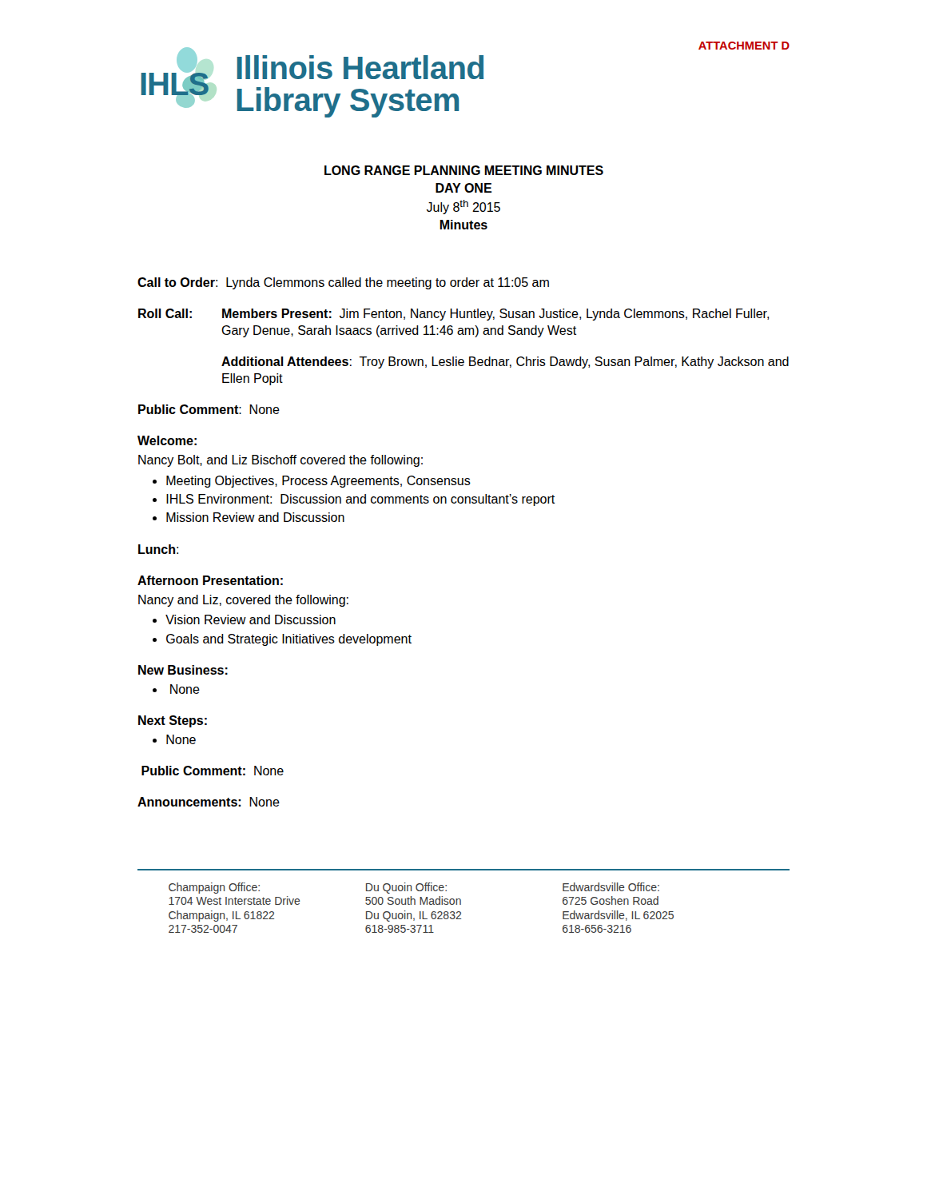ATTACHMENT D
IHLS
Illinois Heartland
Library System
LONG RANGE PLANNING MEETING MINUTES DAY ONE July 8th 2015 Minutes
Call to Order: Lynda Clemmons called the meeting to order at 11:05 am
Roll Call:
Members Present: Jim Fenton, Nancy Huntley, Susan Justice, Lynda Clemmons, Rachel Fuller, Gary Denue, Sarah Isaacs (arrived 11:46 am) and Sandy West
Additional Attendees: Troy Brown, Leslie Bednar, Chris Dawdy, Susan Palmer, Kathy Jackson and Ellen Popit
Public Comment: None
Welcome:
Nancy Bolt, and Liz Bischoff covered the following:
Meeting Objectives, Process Agreements, Consensus
IHLS Environment: Discussion and comments on consultant’s report
Mission Review and Discussion
Lunch:
Afternoon Presentation:
Nancy and Liz, covered the following:
Vision Review and Discussion
Goals and Strategic Initiatives development
New Business:
None
Next Steps:
None
Public Comment: None
Announcements: None
Champaign Office:
1704 West Interstate Drive
Champaign, IL 61822
217-352-0047
Du Quoin Office:
500 South Madison
Du Quoin, IL 62832
618-985-3711
Edwardsville Office:
6725 Goshen Road
Edwardsville, IL 62025
618-656-3216